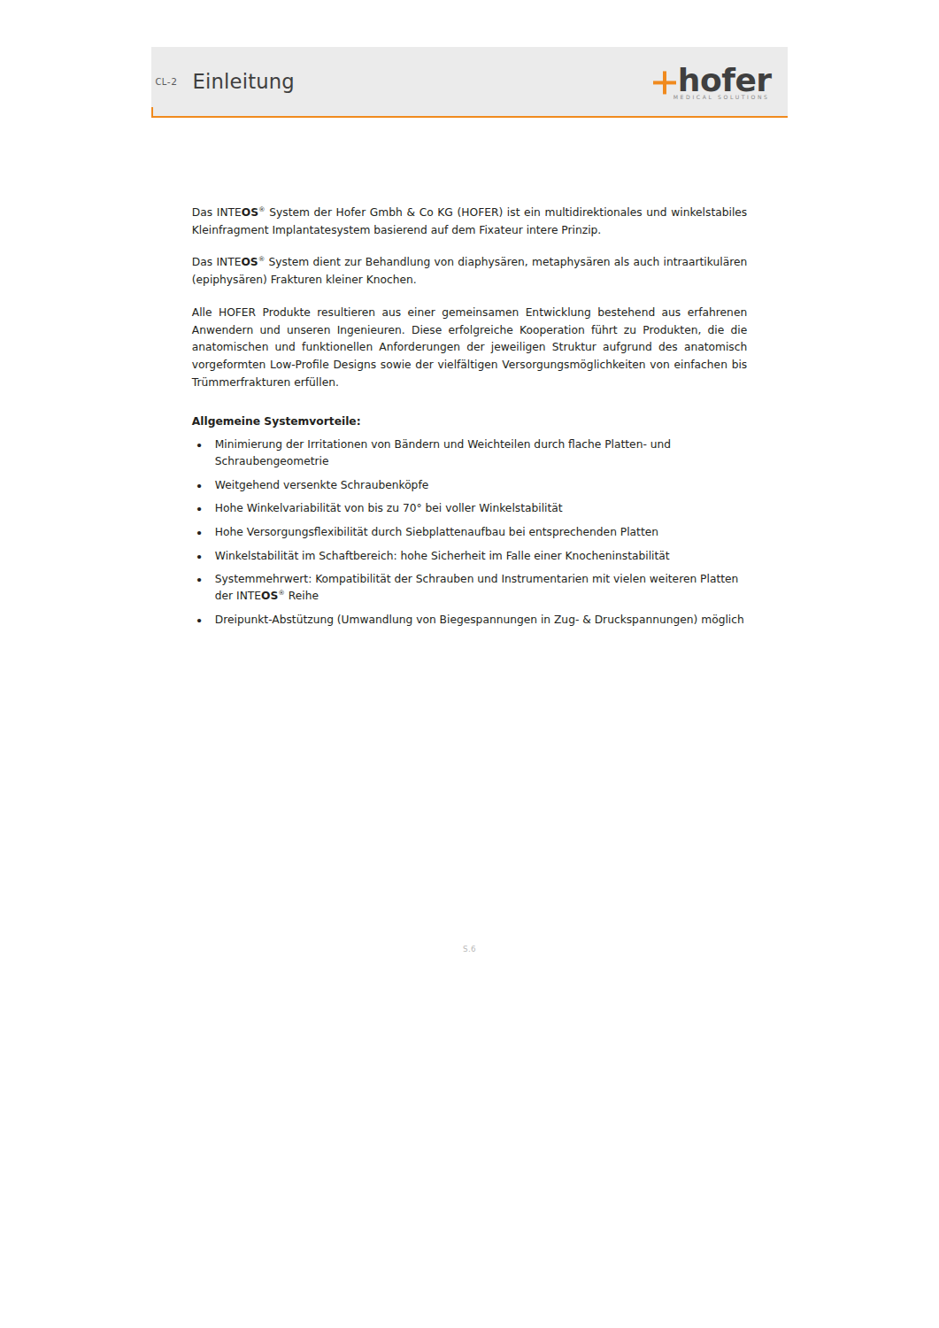CL-2
Einleitung
hofer MEDICAL SOLUTIONS
Das INTEOS® System der Hofer Gmbh & Co KG (HOFER) ist ein multidirektionales und winkelstabiles Kleinfragment Implantatesystem basierend auf dem Fixateur intere Prinzip.
Das INTEOS® System dient zur Behandlung von diaphysären, metaphysären als auch intraartikulären (epiphysären) Frakturen kleiner Knochen.
Alle HOFER Produkte resultieren aus einer gemeinsamen Entwicklung bestehend aus erfahrenen Anwendern und unseren Ingenieuren. Diese erfolgreiche Kooperation führt zu Produkten, die die anatomischen und funktionellen Anforderungen der jeweiligen Struktur aufgrund des anatomisch vorgeformten Low-Profile Designs sowie der vielfältigen Versorgungsmöglichkeiten von einfachen bis Trümmerfrakturen erfüllen.
Allgemeine Systemvorteile:
Minimierung der Irritationen von Bändern und Weichteilen durch flache Platten- und Schraubengeometrie
Weitgehend versenkte Schraubenköpfe
Hohe Winkelvariabilität von bis zu 70° bei voller Winkelstabilität
Hohe Versorgungsflexibilität durch Siebplattenaufbau bei entsprechenden Platten
Winkelstabilität im Schaftbereich: hohe Sicherheit im Falle einer Knocheninstabilität
Systemmehrwert: Kompatibilität der Schrauben und Instrumentarien mit vielen weiteren Platten der INTEOS® Reihe
Dreipunkt-Abstützung (Umwandlung von Biegespannungen in Zug- & Druckspannungen) möglich
S.6